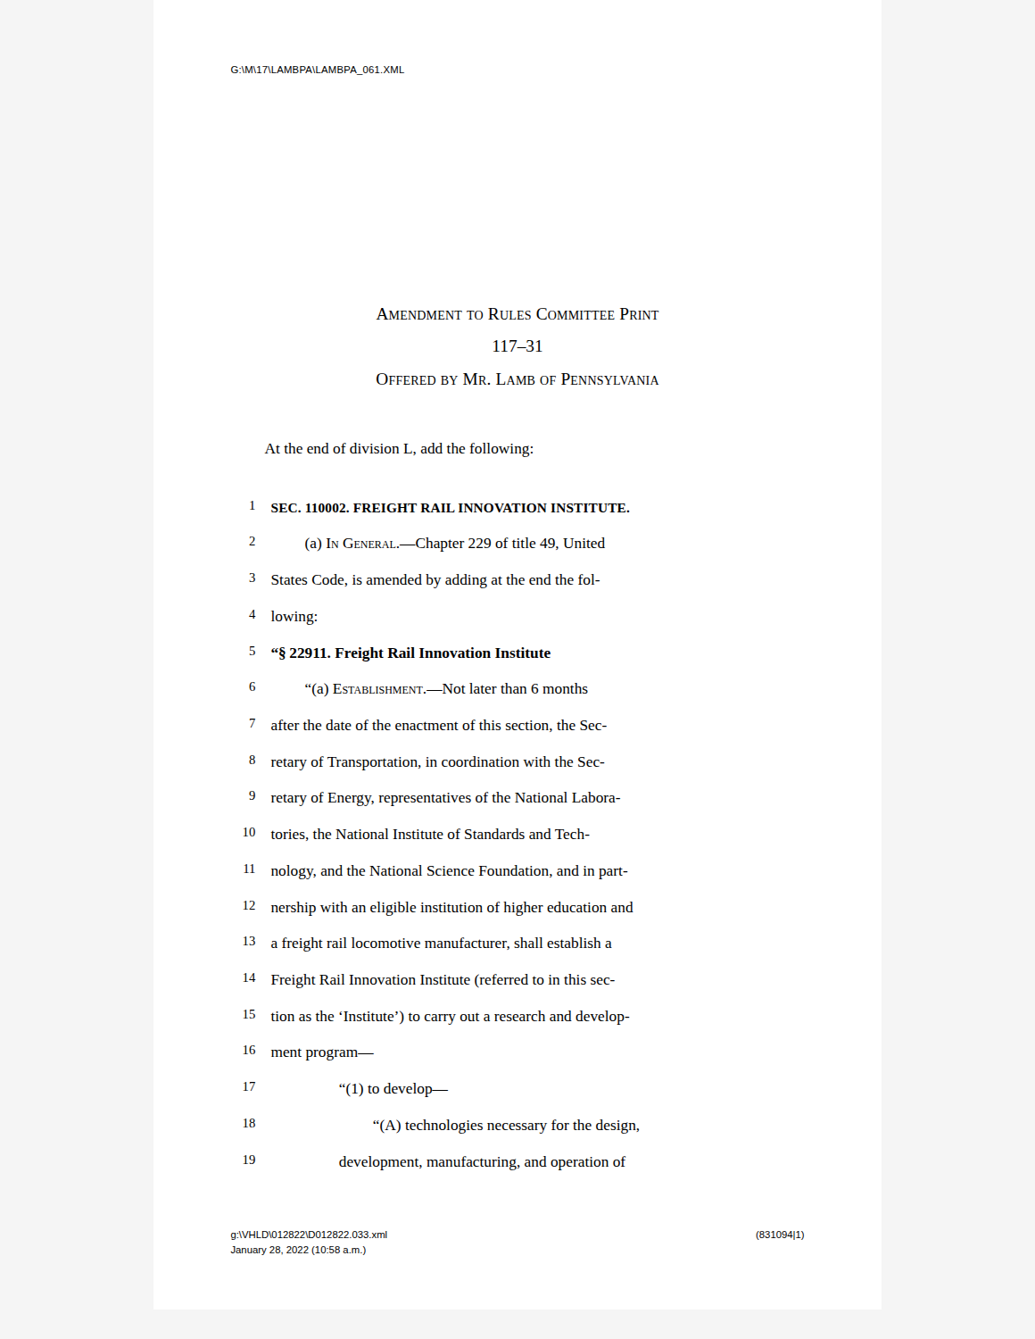G:\M\17\LAMBPA\LAMBPA_061.XML
Amendment to Rules Committee Print
117–31
Offered by Mr. Lamb of Pennsylvania
At the end of division L, add the following:
SEC. 110002. FREIGHT RAIL INNOVATION INSTITUTE.
(a) In General.—Chapter 229 of title 49, United
States Code, is amended by adding at the end the fol-
lowing:
“§ 22911. Freight Rail Innovation Institute
“(a) Establishment.—Not later than 6 months
after the date of the enactment of this section, the Sec-
retary of Transportation, in coordination with the Sec-
retary of Energy, representatives of the National Labora-
tories, the National Institute of Standards and Tech-
nology, and the National Science Foundation, and in part-
nership with an eligible institution of higher education and
a freight rail locomotive manufacturer, shall establish a
Freight Rail Innovation Institute (referred to in this sec-
tion as the ‘Institute’) to carry out a research and develop-
ment program—
“(1) to develop—
“(A) technologies necessary for the design,
development, manufacturing, and operation of
(831094|1) g:\VHLD\012822\D012822.033.xml
January 28, 2022 (10:58 a.m.)